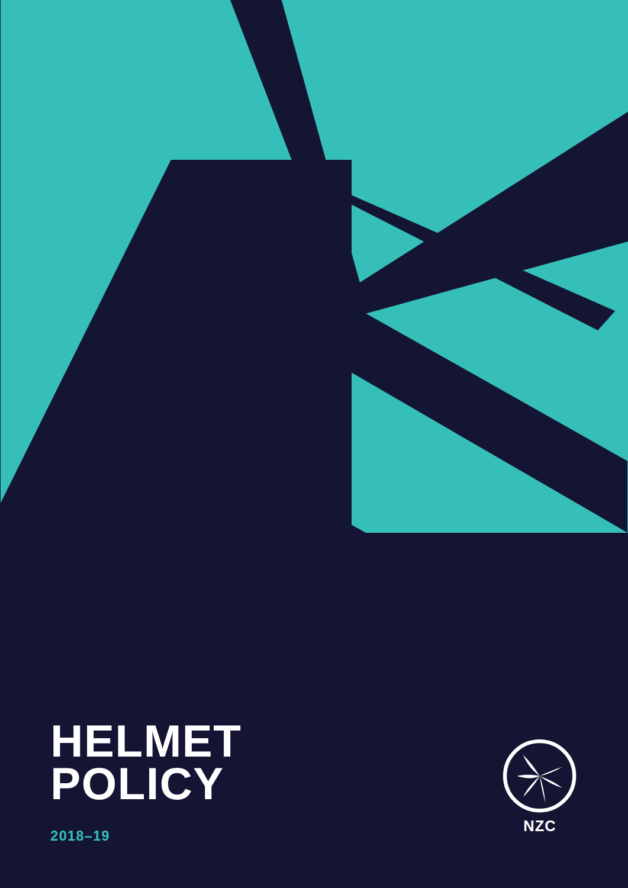Helmet
Policy
2018–19
NZC